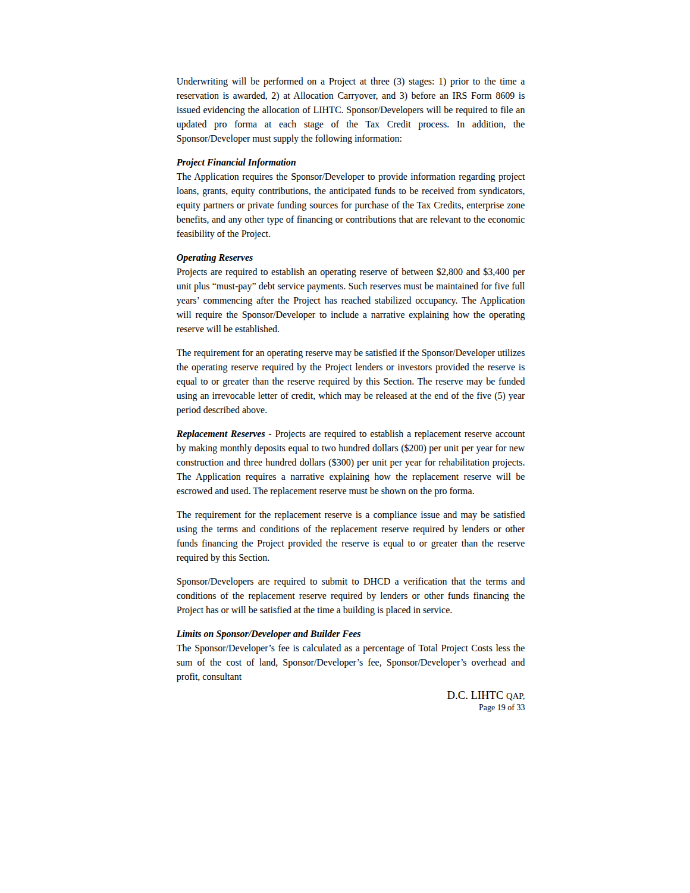Underwriting will be performed on a Project at three (3) stages: 1) prior to the time a reservation is awarded, 2) at Allocation Carryover, and 3) before an IRS Form 8609 is issued evidencing the allocation of LIHTC. Sponsor/Developers will be required to file an updated pro forma at each stage of the Tax Credit process. In addition, the Sponsor/Developer must supply the following information:
Project Financial Information
The Application requires the Sponsor/Developer to provide information regarding project loans, grants, equity contributions, the anticipated funds to be received from syndicators, equity partners or private funding sources for purchase of the Tax Credits, enterprise zone benefits, and any other type of financing or contributions that are relevant to the economic feasibility of the Project.
Operating Reserves
Projects are required to establish an operating reserve of between $2,800 and $3,400 per unit plus “must-pay” debt service payments. Such reserves must be maintained for five full years’ commencing after the Project has reached stabilized occupancy. The Application will require the Sponsor/Developer to include a narrative explaining how the operating reserve will be established.
The requirement for an operating reserve may be satisfied if the Sponsor/Developer utilizes the operating reserve required by the Project lenders or investors provided the reserve is equal to or greater than the reserve required by this Section. The reserve may be funded using an irrevocable letter of credit, which may be released at the end of the five (5) year period described above.
Replacement Reserves - Projects are required to establish a replacement reserve account by making monthly deposits equal to two hundred dollars ($200) per unit per year for new construction and three hundred dollars ($300) per unit per year for rehabilitation projects. The Application requires a narrative explaining how the replacement reserve will be escrowed and used. The replacement reserve must be shown on the pro forma.
The requirement for the replacement reserve is a compliance issue and may be satisfied using the terms and conditions of the replacement reserve required by lenders or other funds financing the Project provided the reserve is equal to or greater than the reserve required by this Section.
Sponsor/Developers are required to submit to DHCD a verification that the terms and conditions of the replacement reserve required by lenders or other funds financing the Project has or will be satisfied at the time a building is placed in service.
Limits on Sponsor/Developer and Builder Fees
The Sponsor/Developer’s fee is calculated as a percentage of Total Project Costs less the sum of the cost of land, Sponsor/Developer’s fee, Sponsor/Developer’s overhead and profit, consultant
D.C. LIHTC QAP,
Page 19 of 33